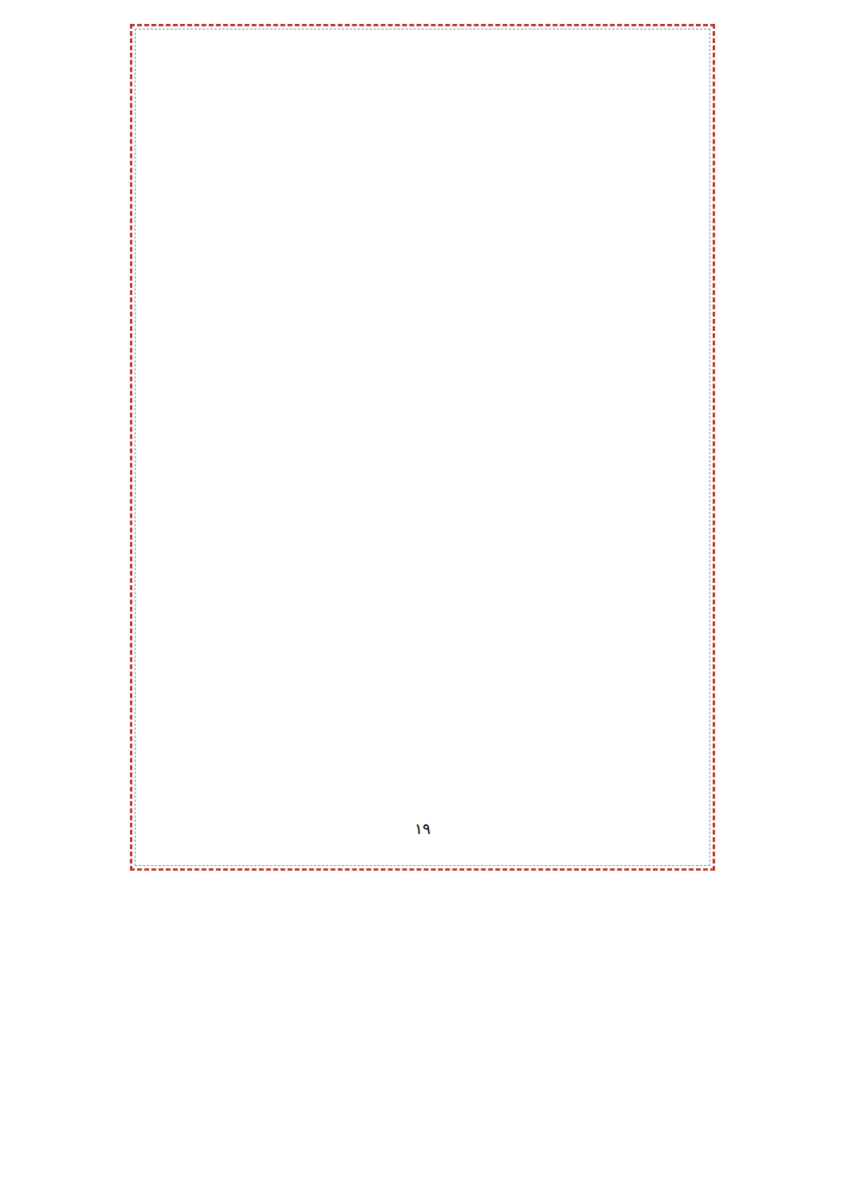١٩